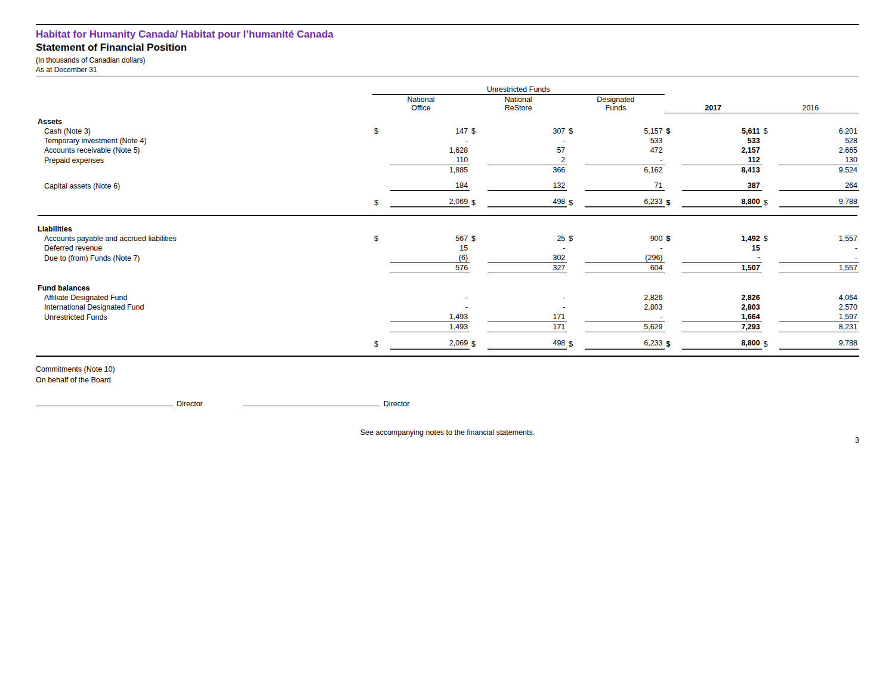Habitat for Humanity Canada/ Habitat pour l’humanité Canada
Statement of Financial Position
(In thousands of Canadian dollars)
As at December 31
| | Unrestricted Funds | | |
| | National Office | National ReStore | Designated Funds | 2017 | 2016 |
| Assets | |
| Cash (Note 3) | $ | 147 | $ | 307 | $ | 5,157 | $ | 5,611 | $ | 6,201 |
| Temporary investment (Note 4) | | - | | - | | 533 | | 533 | | 528 |
| Accounts receivable (Note 5) | | 1,628 | | 57 | | 472 | | 2,157 | | 2,665 |
| Prepaid expenses | | 110 | | 2 | | - | | 112 | | 130 |
| | | 1,885 | | 366 | | 6,162 | | 8,413 | | 9,524 |
| Capital assets (Note 6) | | 184 | | 132 | | 71 | | 387 | | 264 |
| | $ | 2,069 | $ | 498 | $ | 6,233 | $ | 8,800 | $ | 9,788 |
| Liabilities | |
| Accounts payable and accrued liabilities | $ | 567 | $ | 25 | $ | 900 | $ | 1,492 | $ | 1,557 |
| Deferred revenue | | 15 | | - | | - | | 15 | | - |
| Due to (from) Funds (Note 7) | | (6) | | 302 | | (296) | | - | | - |
| | | 576 | | 327 | | 604 | | 1,507 | | 1,557 |
| Fund balances | |
| Affiliate Designated Fund | | - | | - | | 2,826 | | 2,826 | | 4,064 |
| International Designated Fund | | - | | - | | 2,803 | | 2,803 | | 2,570 |
| Unrestricted Funds | | 1,493 | | 171 | | - | | 1,664 | | 1,597 |
| | | 1,493 | | 171 | | 5,629 | | 7,293 | | 8,231 |
| | $ | 2,069 | $ | 498 | $ | 6,233 | $ | 8,800 | $ | 9,788 |
Commitments (Note 10)
On behalf of the Board
Director Director
See accompanying notes to the financial statements.
3